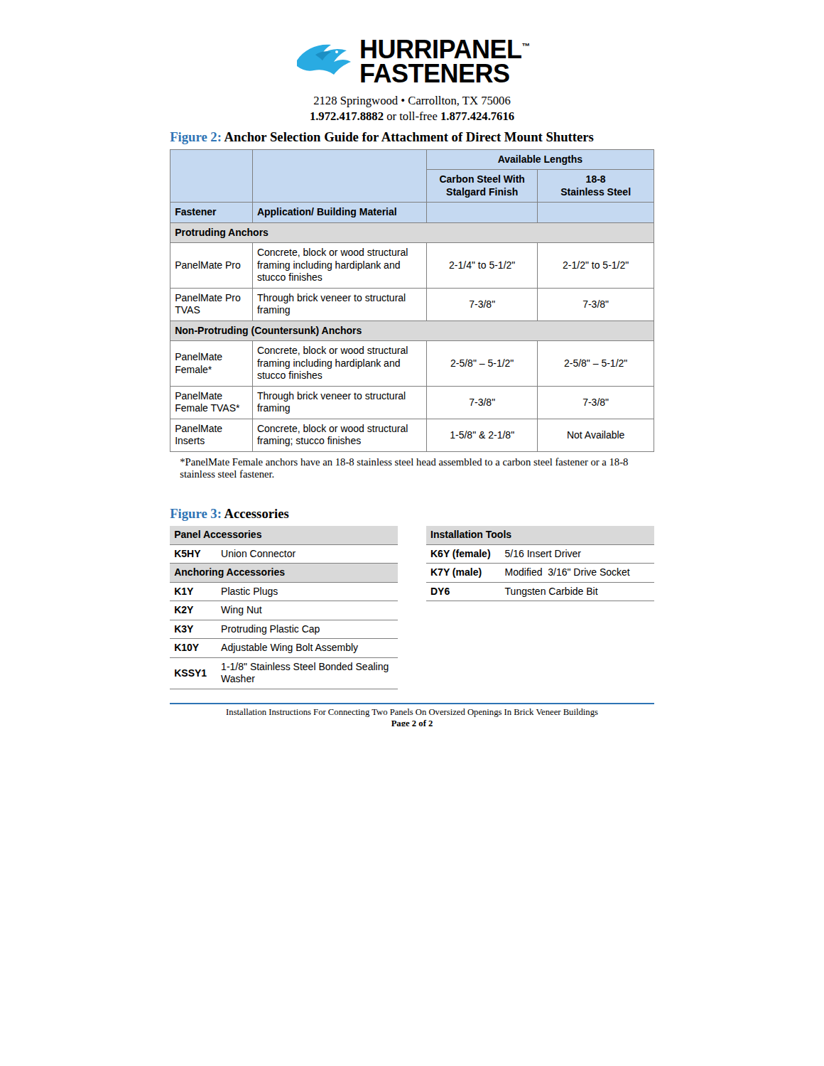HURRIPANEL™
FASTENERS
2128 Springwood • Carrollton, TX 75006
1.972.417.8882 or toll-free 1.877.424.7616
Figure 2: Anchor Selection Guide for Attachment of Direct Mount Shutters
| | | Available Lengths |
| --- | --- | --- |
| Carbon Steel With Stalgard Finish | 18-8 Stainless Steel |
| Fastener | Application/ Building Material | | |
| Protruding Anchors |
| PanelMate Pro | Concrete, block or wood structural framing including hardiplank and stucco finishes | 2-1/4" to 5-1/2" | 2-1/2" to 5-1/2" |
| PanelMate Pro TVAS | Through brick veneer to structural framing | 7-3/8" | 7-3/8" |
| Non-Protruding (Countersunk) Anchors |
| PanelMate Female* | Concrete, block or wood structural framing including hardiplank and stucco finishes | 2-5/8" – 5-1/2" | 2-5/8" – 5-1/2" |
| PanelMate Female TVAS* | Through brick veneer to structural framing | 7-3/8" | 7-3/8" |
| PanelMate Inserts | Concrete, block or wood structural framing; stucco finishes | 1-5/8" & 2-1/8" | Not Available |
*PanelMate Female anchors have an 18-8 stainless steel head assembled to a carbon steel fastener or a 18-8 stainless steel fastener.
Figure 3: Accessories
| Panel Accessories |
| K5HY | Union Connector |
| Anchoring Accessories |
| K1Y | Plastic Plugs |
| K2Y | Wing Nut |
| K3Y | Protruding Plastic Cap |
| K10Y | Adjustable Wing Bolt Assembly |
| KSSY1 | 1-1/8" Stainless Steel Bonded Sealing Washer |
| Installation Tools |
| K6Y (female) | 5/16 Insert Driver |
| K7Y (male) | Modified 3/16" Drive Socket |
| DY6 | Tungsten Carbide Bit |
Installation Instructions For Connecting Two Panels On Oversized Openings In Brick Veneer Buildings
Page 2 of 2